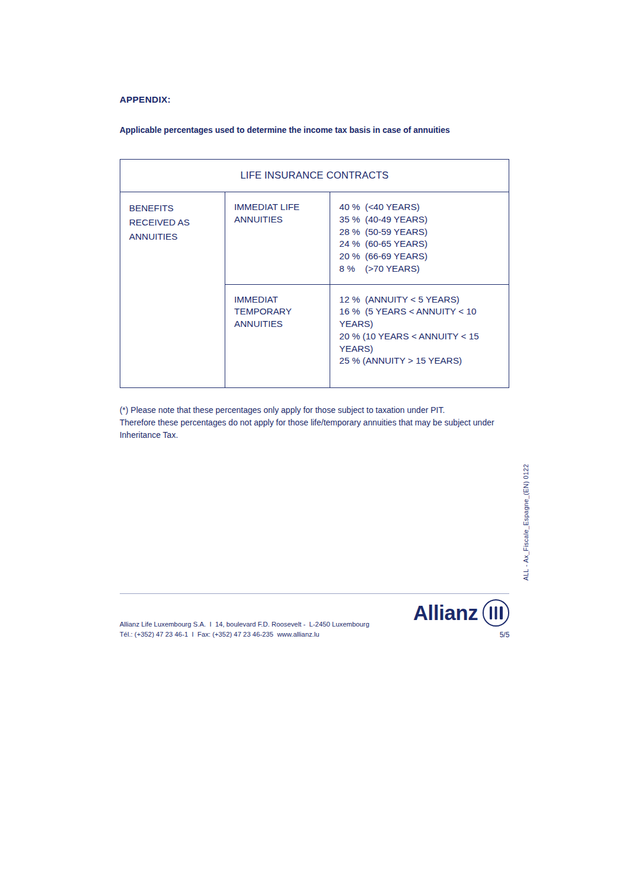APPENDIX:
Applicable percentages used to determine the income tax basis in case of annuities
| LIFE INSURANCE CONTRACTS |
| --- |
| BENEFITS RECEIVED AS ANNUITIES | IMMEDIAT LIFE ANNUITIES | 40 % (<40 YEARS) 35 % (40-49 YEARS) 28 % (50-59 YEARS) 24 % (60-65 YEARS) 20 % (66-69 YEARS) 8 % (>70 YEARS) |
| IMMEDIAT TEMPORARY ANNUITIES | 12 % (ANNUITY < 5 YEARS) 16 % (5 YEARS < ANNUITY < 10 YEARS) 20 % (10 YEARS < ANNUITY < 15 YEARS) 25 % (ANNUITY > 15 YEARS) |
(*) Please note that these percentages only apply for those subject to taxation under PIT.
Therefore these percentages do not apply for those life/temporary annuities that may be subject under Inheritance Tax.
ALL - Ax_Fiscale_Espagne_(EN) 0122
Allianz Life Luxembourg S.A. I 14, boulevard F.D. Roosevelt - L-2450 Luxembourg
Tél.: (+352) 47 23 46-1 I Fax: (+352) 47 23 46-235 www.allianz.lu
Allianz
5/5